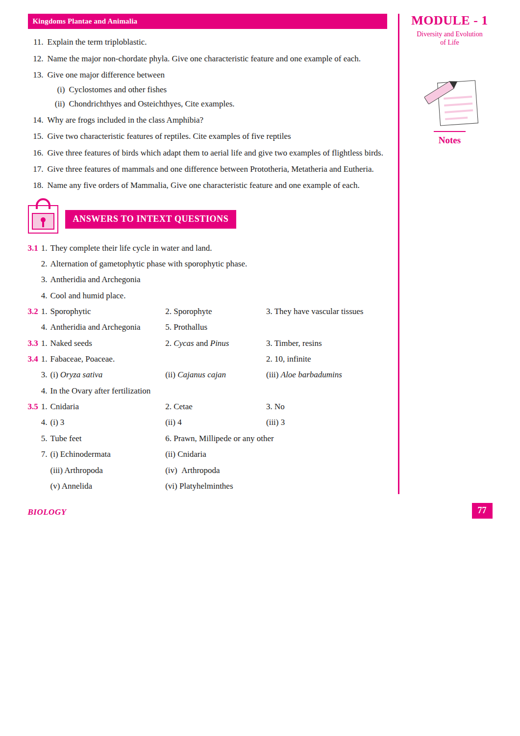Kingdoms Plantae and Animalia
11. Explain the term triploblastic.
12. Name the major non-chordate phyla. Give one characteristic feature and one example of each.
13. Give one major difference between
(i) Cyclostomes and other fishes
(ii) Chondrichthyes and Osteichthyes, Cite examples.
14. Why are frogs included in the class Amphibia?
15. Give two characteristic features of reptiles. Cite examples of five reptiles
16. Give three features of birds which adapt them to aerial life and give two examples of flightless birds.
17. Give three features of mammals and one difference between Prototheria, Metatheria and Eutheria.
18. Name any five orders of Mammalia, Give one characteristic feature and one example of each.
ANSWERS TO INTEXT QUESTIONS
| 3.1 | 1. | They complete their life cycle in water and land. |
| | 2. | Alternation of gametophytic phase with sporophytic phase. |
| | 3. | Antheridia and Archegonia |
| | 4. | Cool and humid place. |
| 3.2 | 1. | Sporophytic | 2. Sporophyte | 3. They have vascular tissues |
| | 4. | Antheridia and Archegonia | 5. Prothallus | |
| 3.3 | 1. | Naked seeds | 2. Cycas and Pinus | 3. Timber, resins |
| 3.4 | 1. | Fabaceae, Poaceae. | | 2. 10, infinite |
| | 3. | (i) Oryza sativa | (ii) Cajanus cajan | (iii) Aloe barbadumins |
| | 4. | In the Ovary after fertilization |
| 3.5 | 1. | Cnidaria | 2. Cetae | 3. No |
| | 4. | (i) 3 | (ii) 4 | (iii) 3 |
| | 5. | Tube feet | 6. Prawn, Millipede or any other |
| | 7. | (i) Echinodermata | (ii) Cnidaria |
| | | (iii) Arthropoda | (iv) Arthropoda |
| | | (v) Annelida | (vi) Platyhelminthes |
MODULE - 1
Diversity and Evolution
of Life
Notes
BIOLOGY 77